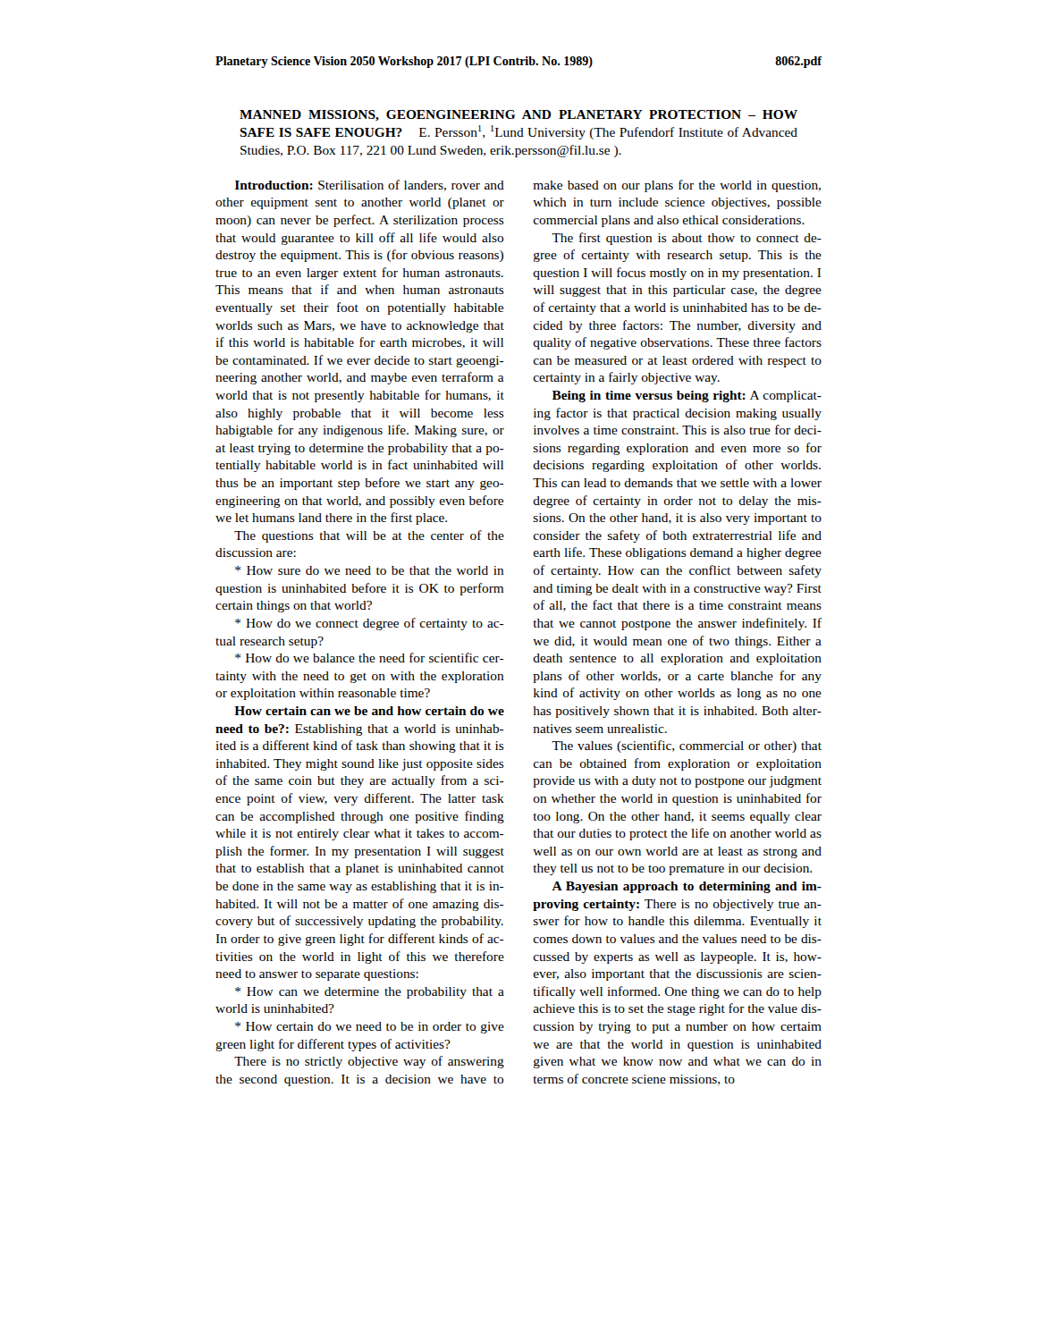Planetary Science Vision 2050 Workshop 2017 (LPI Contrib. No. 1989) 8062.pdf
MANNED MISSIONS, GEOENGINEERING AND PLANETARY PROTECTION – HOW SAFE IS SAFE ENOUGH? E. Persson1, 1Lund University (The Pufendorf Institute of Advanced Studies, P.O. Box 117, 221 00 Lund Sweden, erik.persson@fil.lu.se ).
Introduction: Sterilisation of landers, rover and other equipment sent to another world (planet or moon) can never be perfect. A sterilization process that would guarantee to kill off all life would also destroy the equipment. This is (for obvious reasons) true to an even larger extent for human astronauts. This means that if and when human astronauts eventually set their foot on potentially habitable worlds such as Mars, we have to acknowledge that if this world is habitable for earth microbes, it will be contaminated. If we ever decide to start geoengineering another world, and maybe even terraform a world that is not presently habitable for humans, it also highly probable that it will become less habigtable for any indigenous life. Making sure, or at least trying to determine the probability that a potentially habitable world is in fact uninhabited will thus be an important step before we start any geoengineering on that world, and possibly even before we let humans land there in the first place.
The questions that will be at the center of the discussion are:
* How sure do we need to be that the world in question is uninhabited before it is OK to perform certain things on that world?
* How do we connect degree of certainty to actual research setup?
* How do we balance the need for scientific certainty with the need to get on with the exploration or exploitation within reasonable time?
How certain can we be and how certain do we need to be?: Establishing that a world is uninhabited is a different kind of task than showing that it is inhabited. They might sound like just opposite sides of the same coin but they are actually from a science point of view, very different. The latter task can be accomplished through one positive finding while it is not entirely clear what it takes to accomplish the former. In my presentation I will suggest that to establish that a planet is uninhabited cannot be done in the same way as establishing that it is inhabited. It will not be a matter of one amazing discovery but of successively updating the probability. In order to give green light for different kinds of activities on the world in light of this we therefore need to answer to separate questions:
* How can we determine the probability that a world is uninhabited?
* How certain do we need to be in order to give green light for different types of activities?
There is no strictly objective way of answering the second question. It is a decision we have to make based on our plans for the world in question, which in turn include science objectives, possible commercial plans and also ethical considerations.
The first question is about thow to connect degree of certainty with research setup. This is the question I will focus mostly on in my presentation. I will suggest that in this particular case, the degree of certainty that a world is uninhabited has to be decided by three factors: The number, diversity and quality of negative observations. These three factors can be measured or at least ordered with respect to certainty in a fairly objective way.
Being in time versus being right: A complicating factor is that practical decision making usually involves a time constraint. This is also true for decisions regarding exploration and even more so for decisions regarding exploitation of other worlds. This can lead to demands that we settle with a lower degree of certainty in order not to delay the missions. On the other hand, it is also very important to consider the safety of both extraterrestrial life and earth life. These obligations demand a higher degree of certainty. How can the conflict between safety and timing be dealt with in a constructive way? First of all, the fact that there is a time constraint means that we cannot postpone the answer indefinitely. If we did, it would mean one of two things. Either a death sentence to all exploration and exploitation plans of other worlds, or a carte blanche for any kind of activity on other worlds as long as no one has positively shown that it is inhabited. Both alternatives seem unrealistic.
The values (scientific, commercial or other) that can be obtained from exploration or exploitation provide us with a duty not to postpone our judgment on whether the world in question is uninhabited for too long. On the other hand, it seems equally clear that our duties to protect the life on another world as well as on our own world are at least as strong and they tell us not to be too premature in our decision.
A Bayesian approach to determining and improving certainty: There is no objectively true answer for how to handle this dilemma. Eventually it comes down to values and the values need to be discussed by experts as well as laypeople. It is, however, also important that the discussionis are scientifically well informed. One thing we can do to help achieve this is to set the stage right for the value discussion by trying to put a number on how certaim we are that the world in question is uninhabited given what we know now and what we can do in terms of concrete sciene missions, to